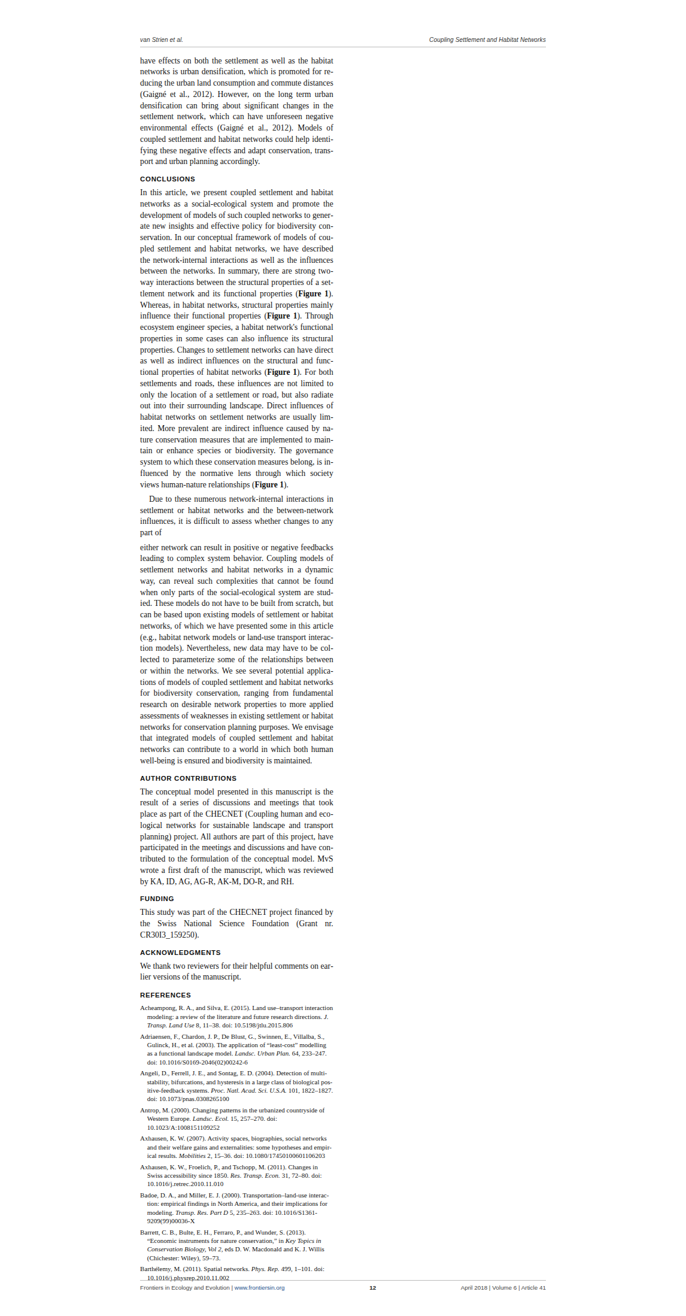van Strien et al.
Coupling Settlement and Habitat Networks
have effects on both the settlement as well as the habitat networks is urban densification, which is promoted for reducing the urban land consumption and commute distances (Gaigné et al., 2012). However, on the long term urban densification can bring about significant changes in the settlement network, which can have unforeseen negative environmental effects (Gaigné et al., 2012). Models of coupled settlement and habitat networks could help identifying these negative effects and adapt conservation, transport and urban planning accordingly.
Conclusions
In this article, we present coupled settlement and habitat networks as a social-ecological system and promote the development of models of such coupled networks to generate new insights and effective policy for biodiversity conservation. In our conceptual framework of models of coupled settlement and habitat networks, we have described the network-internal interactions as well as the influences between the networks. In summary, there are strong two-way interactions between the structural properties of a settlement network and its functional properties (Figure 1). Whereas, in habitat networks, structural properties mainly influence their functional properties (Figure 1). Through ecosystem engineer species, a habitat network's functional properties in some cases can also influence its structural properties. Changes to settlement networks can have direct as well as indirect influences on the structural and functional properties of habitat networks (Figure 1). For both settlements and roads, these influences are not limited to only the location of a settlement or road, but also radiate out into their surrounding landscape. Direct influences of habitat networks on settlement networks are usually limited. More prevalent are indirect influence caused by nature conservation measures that are implemented to maintain or enhance species or biodiversity. The governance system to which these conservation measures belong, is influenced by the normative lens through which society views human-nature relationships (Figure 1).
Due to these numerous network-internal interactions in settlement or habitat networks and the between-network influences, it is difficult to assess whether changes to any part of
either network can result in positive or negative feedbacks leading to complex system behavior. Coupling models of settlement networks and habitat networks in a dynamic way, can reveal such complexities that cannot be found when only parts of the social-ecological system are studied. These models do not have to be built from scratch, but can be based upon existing models of settlement or habitat networks, of which we have presented some in this article (e.g., habitat network models or land-use transport interaction models). Nevertheless, new data may have to be collected to parameterize some of the relationships between or within the networks. We see several potential applications of models of coupled settlement and habitat networks for biodiversity conservation, ranging from fundamental research on desirable network properties to more applied assessments of weaknesses in existing settlement or habitat networks for conservation planning purposes. We envisage that integrated models of coupled settlement and habitat networks can contribute to a world in which both human well-being is ensured and biodiversity is maintained.
Author Contributions
The conceptual model presented in this manuscript is the result of a series of discussions and meetings that took place as part of the CHECNET (Coupling human and ecological networks for sustainable landscape and transport planning) project. All authors are part of this project, have participated in the meetings and discussions and have contributed to the formulation of the conceptual model. MvS wrote a first draft of the manuscript, which was reviewed by KA, ID, AG, AG-R, AK-M, DO-R, and RH.
Funding
This study was part of the CHECNET project financed by the Swiss National Science Foundation (Grant nr. CR30I3_159250).
Acknowledgments
We thank two reviewers for their helpful comments on earlier versions of the manuscript.
References
Acheampong, R. A., and Silva, E. (2015). Land use–transport interaction modeling: a review of the literature and future research directions. J. Transp. Land Use 8, 11–38. doi: 10.5198/jtlu.2015.806
Adriaensen, F., Chardon, J. P., De Blust, G., Swinnen, E., Villalba, S., Gulinck, H., et al. (2003). The application of “least-cost” modelling as a functional landscape model. Landsc. Urban Plan. 64, 233–247. doi: 10.1016/S0169-2046(02)00242-6
Angeli, D., Ferrell, J. E., and Sontag, E. D. (2004). Detection of multistability, bifurcations, and hysteresis in a large class of biological positive-feedback systems. Proc. Natl. Acad. Sci. U.S.A. 101, 1822–1827. doi: 10.1073/pnas.0308265100
Antrop, M. (2000). Changing patterns in the urbanized countryside of Western Europe. Landsc. Ecol. 15, 257–270. doi: 10.1023/A:1008151109252
Axhausen, K. W. (2007). Activity spaces, biographies, social networks and their welfare gains and externalities: some hypotheses and empirical results. Mobilities 2, 15–36. doi: 10.1080/17450100601106203
Axhausen, K. W., Froelich, P., and Tschopp, M. (2011). Changes in Swiss accessibility since 1850. Res. Transp. Econ. 31, 72–80. doi: 10.1016/j.retrec.2010.11.010
Badoe, D. A., and Miller, E. J. (2000). Transportation–land-use interaction: empirical findings in North America, and their implications for modeling. Transp. Res. Part D 5, 235–263. doi: 10.1016/S1361-9209(99)00036-X
Barrett, C. B., Bulte, E. H., Ferraro, P., and Wunder, S. (2013). “Economic instruments for nature conservation,” in Key Topics in Conservation Biology, Vol 2, eds D. W. Macdonald and K. J. Willis (Chichester: Wiley), 59–73.
Barthélemy, M. (2011). Spatial networks. Phys. Rep. 499, 1–101. doi: 10.1016/j.physrep.2010.11.002
Frontiers in Ecology and Evolution | www.frontiersin.org
12
April 2018 | Volume 6 | Article 41